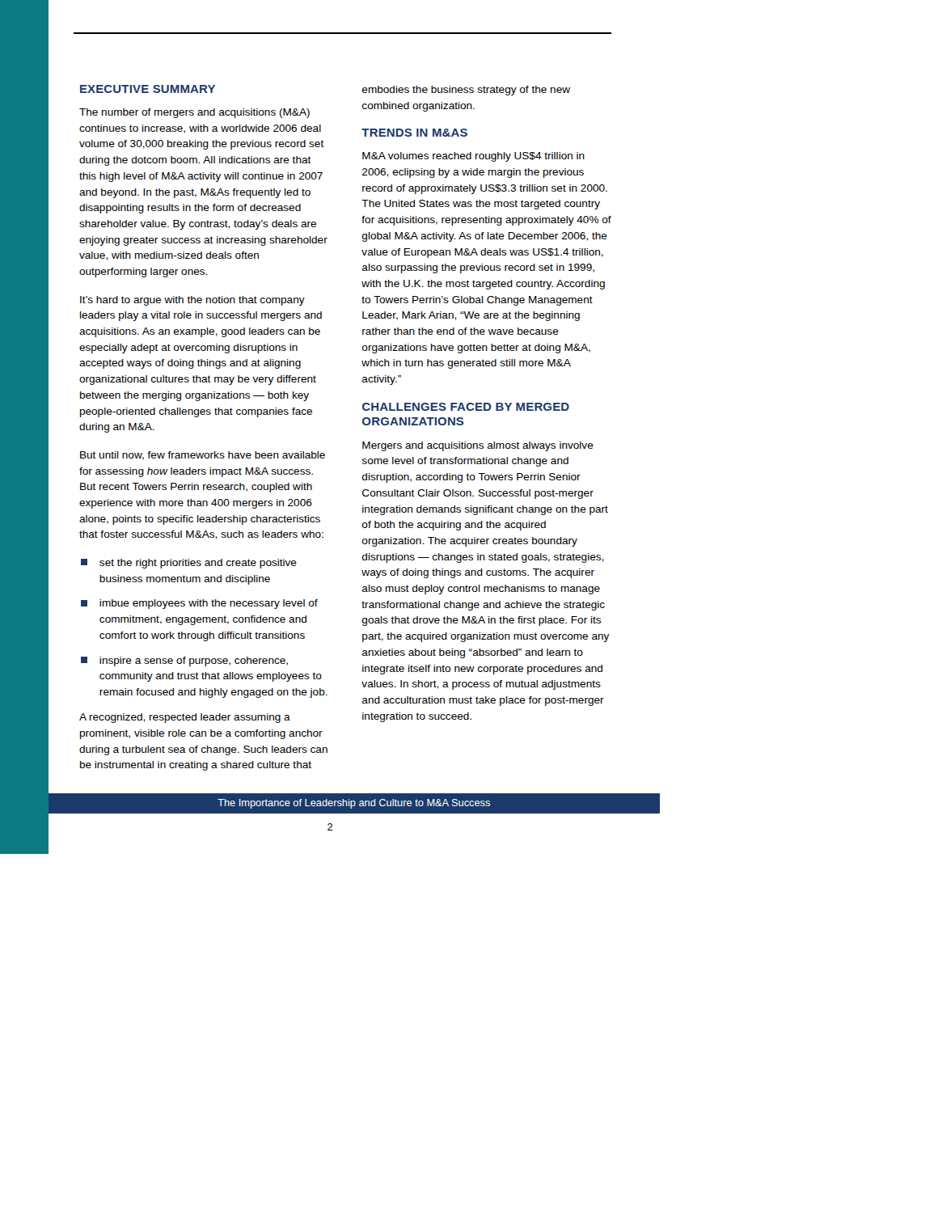EXECUTIVE SUMMARY
The number of mergers and acquisitions (M&A) continues to increase, with a worldwide 2006 deal volume of 30,000 breaking the previous record set during the dotcom boom. All indications are that this high level of M&A activity will continue in 2007 and beyond. In the past, M&As frequently led to disappointing results in the form of decreased shareholder value. By contrast, today’s deals are enjoying greater success at increasing shareholder value, with medium-sized deals often outperforming larger ones.
It’s hard to argue with the notion that company leaders play a vital role in successful mergers and acquisitions. As an example, good leaders can be especially adept at overcoming disruptions in accepted ways of doing things and at aligning organizational cultures that may be very different between the merging organizations — both key people-oriented challenges that companies face during an M&A.
But until now, few frameworks have been available for assessing how leaders impact M&A success. But recent Towers Perrin research, coupled with experience with more than 400 mergers in 2006 alone, points to specific leadership characteristics that foster successful M&As, such as leaders who:
set the right priorities and create positive business momentum and discipline
imbue employees with the necessary level of commitment, engagement, confidence and comfort to work through difficult transitions
inspire a sense of purpose, coherence, community and trust that allows employees to remain focused and highly engaged on the job.
A recognized, respected leader assuming a prominent, visible role can be a comforting anchor during a turbulent sea of change. Such leaders can be instrumental in creating a shared culture that
embodies the business strategy of the new combined organization.
TRENDS IN M&As
M&A volumes reached roughly US$4 trillion in 2006, eclipsing by a wide margin the previous record of approximately US$3.3 trillion set in 2000. The United States was the most targeted country for acquisitions, representing approximately 40% of global M&A activity. As of late December 2006, the value of European M&A deals was US$1.4 trillion, also surpassing the previous record set in 1999, with the U.K. the most targeted country. According to Towers Perrin’s Global Change Management Leader, Mark Arian, “We are at the beginning rather than the end of the wave because organizations have gotten better at doing M&A, which in turn has generated still more M&A activity.”
CHALLENGES FACED BY MERGED ORGANIZATIONS
Mergers and acquisitions almost always involve some level of transformational change and disruption, according to Towers Perrin Senior Consultant Clair Olson. Successful post-merger integration demands significant change on the part of both the acquiring and the acquired organization. The acquirer creates boundary disruptions — changes in stated goals, strategies, ways of doing things and customs. The acquirer also must deploy control mechanisms to manage transformational change and achieve the strategic goals that drove the M&A in the first place. For its part, the acquired organization must overcome any anxieties about being “absorbed” and learn to integrate itself into new corporate procedures and values. In short, a process of mutual adjustments and acculturation must take place for post-merger integration to succeed.
The Importance of Leadership and Culture to M&A Success
2